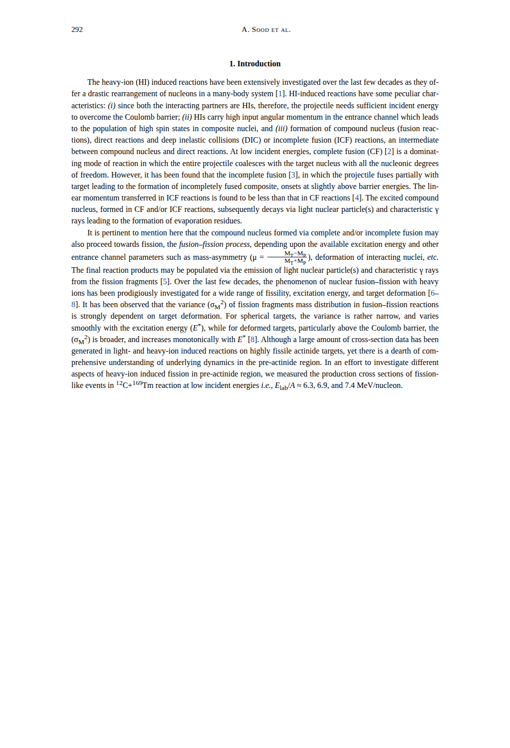292 A. Sood et al.
1. Introduction
The heavy-ion (HI) induced reactions have been extensively investigated over the last few decades as they offer a drastic rearrangement of nucleons in a many-body system [1]. HI-induced reactions have some peculiar characteristics: (i) since both the interacting partners are HIs, therefore, the projectile needs sufficient incident energy to overcome the Coulomb barrier; (ii) HIs carry high input angular momentum in the entrance channel which leads to the population of high spin states in composite nuclei, and (iii) formation of compound nucleus (fusion reactions), direct reactions and deep inelastic collisions (DIC) or incomplete fusion (ICF) reactions, an intermediate between compound nucleus and direct reactions. At low incident energies, complete fusion (CF) [2] is a dominating mode of reaction in which the entire projectile coalesces with the target nucleus with all the nucleonic degrees of freedom. However, it has been found that the incomplete fusion [3], in which the projectile fuses partially with target leading to the formation of incompletely fused composite, onsets at slightly above barrier energies. The linear momentum transferred in ICF reactions is found to be less than that in CF reactions [4]. The excited compound nucleus, formed in CF and/or ICF reactions, subsequently decays via light nuclear particle(s) and characteristic γ rays leading to the formation of evaporation residues.
It is pertinent to mention here that the compound nucleus formed via complete and/or incomplete fusion may also proceed towards fission, the fusion–fission process, depending upon the available excitation energy and other entrance channel parameters such as mass-asymmetry (μ = MT−MP MT+MP), deformation of interacting nuclei, etc. The final reaction products may be populated via the emission of light nuclear particle(s) and characteristic γ rays from the fission fragments [5]. Over the last few decades, the phenomenon of nuclear fusion–fission with heavy ions has been prodigiously investigated for a wide range of fissility, excitation energy, and target deformation [6–8]. It has been observed that the variance (σM2) of fission fragments mass distribution in fusion–fission reactions is strongly dependent on target deformation. For spherical targets, the variance is rather narrow, and varies smoothly with the excitation energy (E*), while for deformed targets, particularly above the Coulomb barrier, the (σM2) is broader, and increases monotonically with E* [8]. Although a large amount of cross-section data has been generated in light- and heavy-ion induced reactions on highly fissile actinide targets, yet there is a dearth of comprehensive understanding of underlying dynamics in the pre-actinide region. In an effort to investigate different aspects of heavy-ion induced fission in pre-actinide region, we measured the production cross sections of fission-like events in 12C+169Tm reaction at low incident energies i.e., Elab/A ≈ 6.3, 6.9, and 7.4 MeV/nucleon.